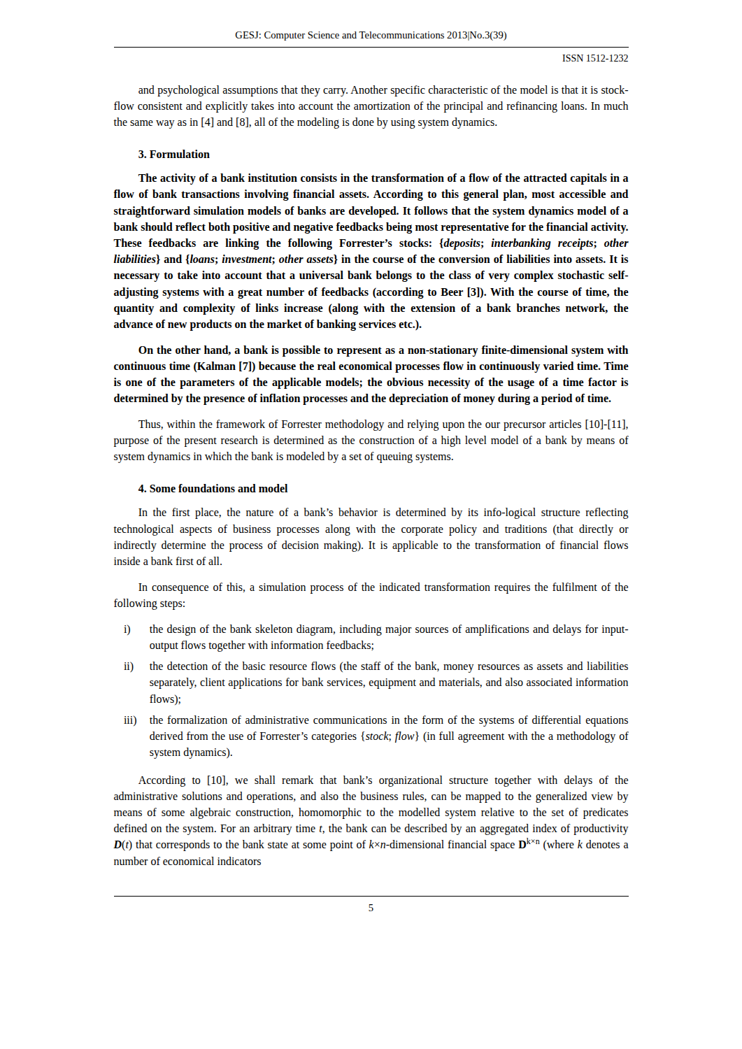GESJ: Computer Science and Telecommunications 2013|No.3(39)
ISSN 1512-1232
and psychological assumptions that they carry. Another specific characteristic of the model is that it is stock-flow consistent and explicitly takes into account the amortization of the principal and refinancing loans. In much the same way as in [4] and [8], all of the modeling is done by using system dynamics.
3. Formulation
The activity of a bank institution consists in the transformation of a flow of the attracted capitals in a flow of bank transactions involving financial assets. According to this general plan, most accessible and straightforward simulation models of banks are developed. It follows that the system dynamics model of a bank should reflect both positive and negative feedbacks being most representative for the financial activity. These feedbacks are linking the following Forrester’s stocks: {deposits; interbanking receipts; other liabilities} and {loans; investment; other assets} in the course of the conversion of liabilities into assets. It is necessary to take into account that a universal bank belongs to the class of very complex stochastic self-adjusting systems with a great number of feedbacks (according to Beer [3]). With the course of time, the quantity and complexity of links increase (along with the extension of a bank branches network, the advance of new products on the market of banking services etc.).
On the other hand, a bank is possible to represent as a non-stationary finite-dimensional system with continuous time (Kalman [7]) because the real economical processes flow in continuously varied time. Time is one of the parameters of the applicable models; the obvious necessity of the usage of a time factor is determined by the presence of inflation processes and the depreciation of money during a period of time.
Thus, within the framework of Forrester methodology and relying upon the our precursor articles [10]-[11], purpose of the present research is determined as the construction of a high level model of a bank by means of system dynamics in which the bank is modeled by a set of queuing systems.
4. Some foundations and model
In the first place, the nature of a bank’s behavior is determined by its info-logical structure reflecting technological aspects of business processes along with the corporate policy and traditions (that directly or indirectly determine the process of decision making). It is applicable to the transformation of financial flows inside a bank first of all.
In consequence of this, a simulation process of the indicated transformation requires the fulfilment of the following steps:
the design of the bank skeleton diagram, including major sources of amplifications and delays for input-output flows together with information feedbacks;
the detection of the basic resource flows (the staff of the bank, money resources as assets and liabilities separately, client applications for bank services, equipment and materials, and also associated information flows);
the formalization of administrative communications in the form of the systems of differential equations derived from the use of Forrester’s categories {stock; flow} (in full agreement with the a methodology of system dynamics).
According to [10], we shall remark that bank’s organizational structure together with delays of the administrative solutions and operations, and also the business rules, can be mapped to the generalized view by means of some algebraic construction, homomorphic to the modelled system relative to the set of predicates defined on the system. For an arbitrary time t, the bank can be described by an aggregated index of productivity D(t) that corresponds to the bank state at some point of k×n-dimensional financial space Dk×n (where k denotes a number of economical indicators
5